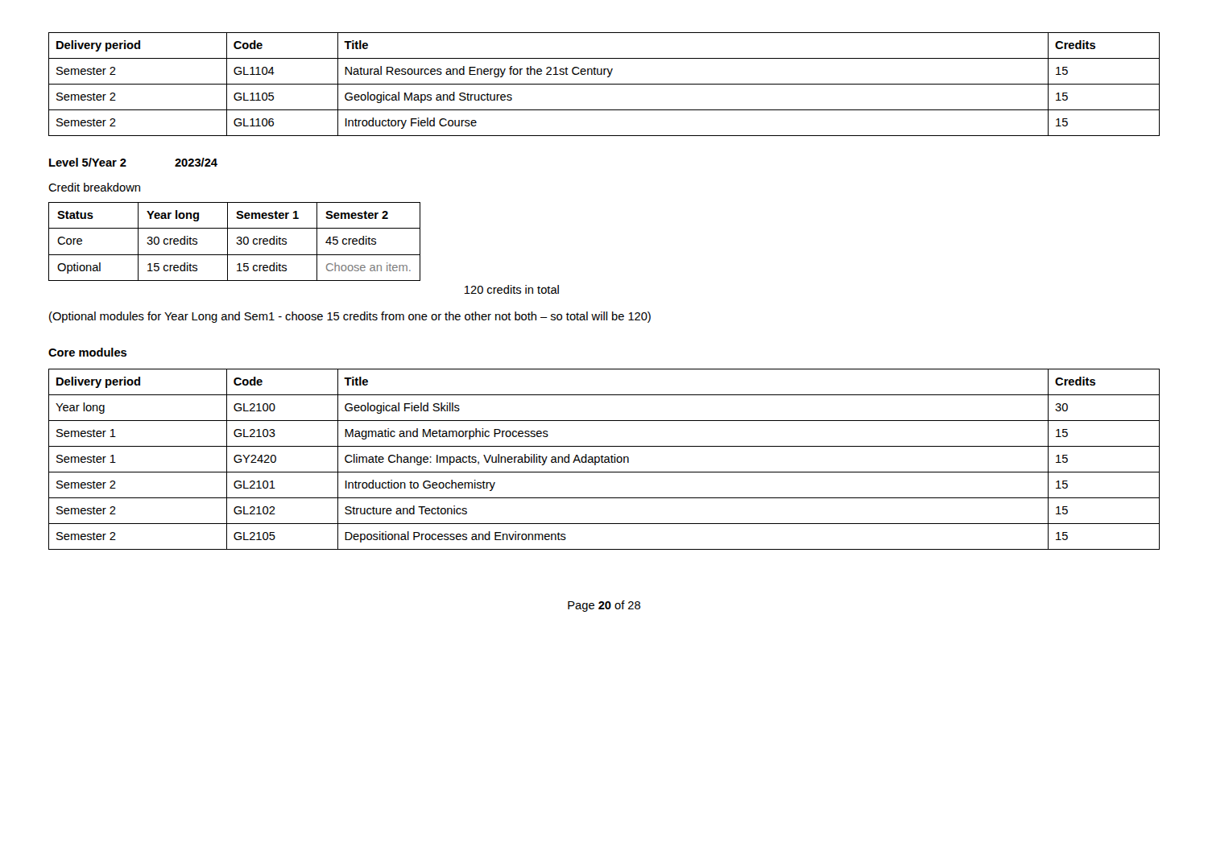| Delivery period | Code | Title | Credits |
| --- | --- | --- | --- |
| Semester 2 | GL1104 | Natural Resources and Energy for the 21st Century | 15 |
| Semester 2 | GL1105 | Geological Maps and Structures | 15 |
| Semester 2 | GL1106 | Introductory Field Course | 15 |
Level 5/Year 2 2023/24
Credit breakdown
| Status | Year long | Semester 1 | Semester 2 |
| --- | --- | --- | --- |
| Core | 30 credits | 30 credits | 45 credits |
| Optional | 15 credits | 15 credits | Choose an item. |
120 credits in total
(Optional modules for Year Long and Sem1 - choose 15 credits from one or the other not both – so total will be 120)
Core modules
| Delivery period | Code | Title | Credits |
| --- | --- | --- | --- |
| Year long | GL2100 | Geological Field Skills | 30 |
| Semester 1 | GL2103 | Magmatic and Metamorphic Processes | 15 |
| Semester 1 | GY2420 | Climate Change: Impacts, Vulnerability and Adaptation | 15 |
| Semester 2 | GL2101 | Introduction to Geochemistry | 15 |
| Semester 2 | GL2102 | Structure and Tectonics | 15 |
| Semester 2 | GL2105 | Depositional Processes and Environments | 15 |
Page 20 of 28